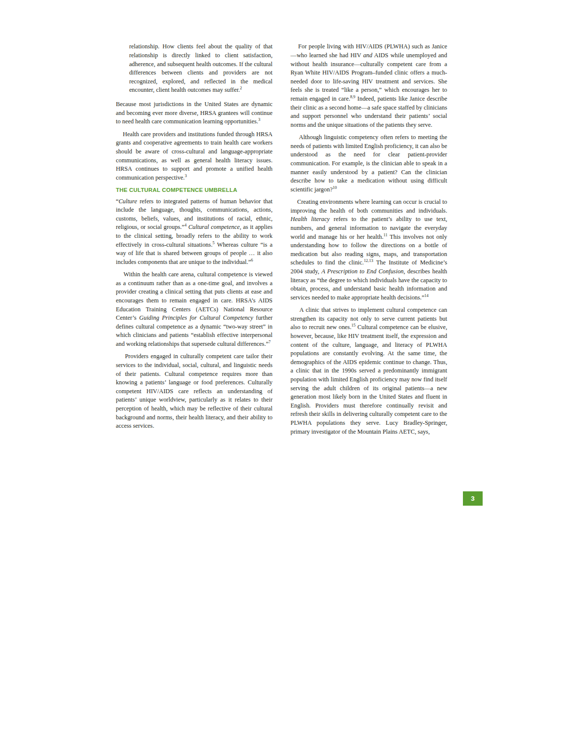relationship. How clients feel about the quality of that relationship is directly linked to client satisfaction, adherence, and subsequent health outcomes. If the cultural differences between clients and providers are not recognized, explored, and reflected in the medical encounter, client health outcomes may suffer.2
Because most jurisdictions in the United States are dynamic and becoming ever more diverse, HRSA grantees will continue to need health care communication learning opportunities.3
Health care providers and institutions funded through HRSA grants and cooperative agreements to train health care workers should be aware of cross-cultural and language-appropriate communications, as well as general health literacy issues. HRSA continues to support and promote a unified health communication perspective.3
THE CULTURAL COMPETENCE UMBRELLA
“Culture refers to integrated patterns of human behavior that include the language, thoughts, communications, actions, customs, beliefs, values, and institutions of racial, ethnic, religious, or social groups.”4 Cultural competence, as it applies to the clinical setting, broadly refers to the ability to work effectively in cross-cultural situations.5 Whereas culture “is a way of life that is shared between groups of people … it also includes components that are unique to the individual.”6
Within the health care arena, cultural competence is viewed as a continuum rather than as a one-time goal, and involves a provider creating a clinical setting that puts clients at ease and encourages them to remain engaged in care. HRSA’s AIDS Education Training Centers (AETCs) National Resource Center’s Guiding Principles for Cultural Competency further defines cultural competence as a dynamic “two-way street” in which clinicians and patients “establish effective interpersonal and working relationships that supersede cultural differences.”7
Providers engaged in culturally competent care tailor their services to the individual, social, cultural, and linguistic needs of their patients. Cultural competence requires more than knowing a patients’ language or food preferences. Culturally competent HIV/AIDS care reflects an understanding of patients’ unique worldview, particularly as it relates to their perception of health, which may be reflective of their cultural background and norms, their health literacy, and their ability to access services.
For people living with HIV/AIDS (PLWHA) such as Janice—who learned she had HIV and AIDS while unemployed and without health insurance—culturally competent care from a Ryan White HIV/AIDS Program–funded clinic offers a much-needed door to life-saving HIV treatment and services. She feels she is treated “like a person,” which encourages her to remain engaged in care.8,9 Indeed, patients like Janice describe their clinic as a second home—a safe space staffed by clinicians and support personnel who understand their patients’ social norms and the unique situations of the patients they serve.
Although linguistic competency often refers to meeting the needs of patients with limited English proficiency, it can also be understood as the need for clear patient-provider communication. For example, is the clinician able to speak in a manner easily understood by a patient? Can the clinician describe how to take a medication without using difficult scientific jargon?10
Creating environments where learning can occur is crucial to improving the health of both communities and individuals. Health literacy refers to the patient’s ability to use text, numbers, and general information to navigate the everyday world and manage his or her health.11 This involves not only understanding how to follow the directions on a bottle of medication but also reading signs, maps, and transportation schedules to find the clinic.12,13 The Institute of Medicine’s 2004 study, A Prescription to End Confusion, describes health literacy as “the degree to which individuals have the capacity to obtain, process, and understand basic health information and services needed to make appropriate health decisions.”14
A clinic that strives to implement cultural competence can strengthen its capacity not only to serve current patients but also to recruit new ones.15 Cultural competence can be elusive, however, because, like HIV treatment itself, the expression and content of the culture, language, and literacy of PLWHA populations are constantly evolving. At the same time, the demographics of the AIDS epidemic continue to change. Thus, a clinic that in the 1990s served a predominantly immigrant population with limited English proficiency may now find itself serving the adult children of its original patients—a new generation most likely born in the United States and fluent in English. Providers must therefore continually revisit and refresh their skills in delivering culturally competent care to the PLWHA populations they serve. Lucy Bradley-Springer, primary investigator of the Mountain Plains AETC, says,
3